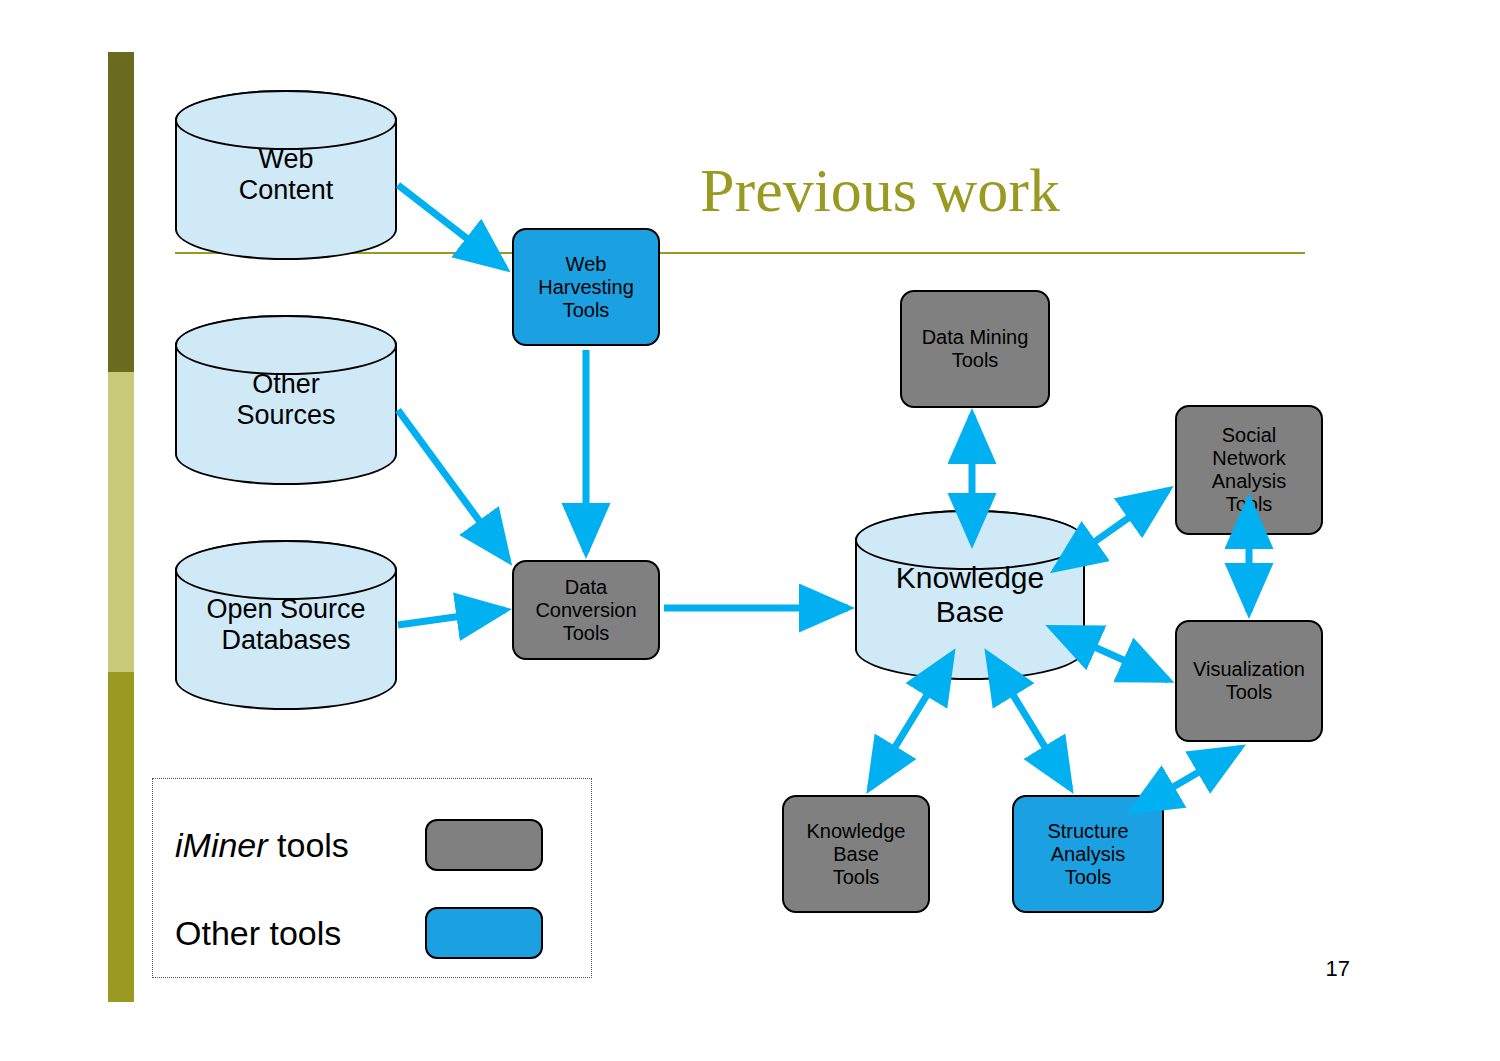Previous work
Web
Content
Other
Sources
Open Source
Databases
Web
Harvesting
Tools
Data
Conversion
Tools
Data Mining
Tools
Social
Network
Analysis
Tools
Visualization
Tools
Knowledge
Base
Tools
Structure
Analysis
Tools
Knowledge
Base
iMiner tools
Other tools
17